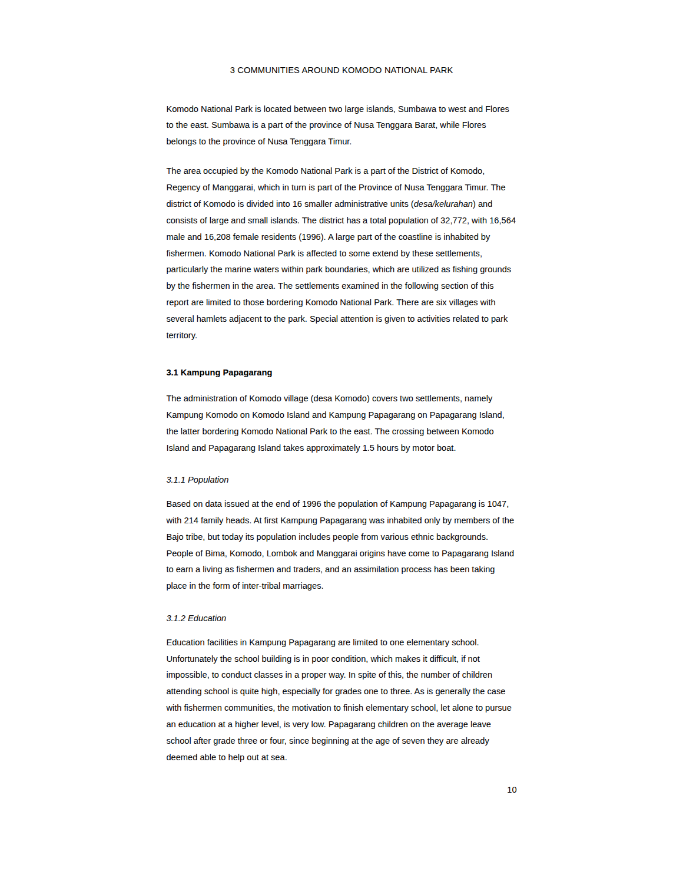3 COMMUNITIES AROUND KOMODO NATIONAL PARK
Komodo National Park is located between two large islands, Sumbawa to west and Flores to the east. Sumbawa is a part of the province of Nusa Tenggara Barat, while Flores belongs to the province of Nusa Tenggara Timur.
The area occupied by the Komodo National Park is a part of the District of Komodo, Regency of Manggarai, which in turn is part of the Province of Nusa Tenggara Timur. The district of Komodo is divided into 16 smaller administrative units (desa/kelurahan) and consists of large and small islands. The district has a total population of 32,772, with 16,564 male and 16,208 female residents (1996). A large part of the coastline is inhabited by fishermen. Komodo National Park is affected to some extend by these settlements, particularly the marine waters within park boundaries, which are utilized as fishing grounds by the fishermen in the area. The settlements examined in the following section of this report are limited to those bordering Komodo National Park. There are six villages with several hamlets adjacent to the park. Special attention is given to activities related to park territory.
3.1 Kampung Papagarang
The administration of Komodo village (desa Komodo) covers two settlements, namely Kampung Komodo on Komodo Island and Kampung Papagarang on Papagarang Island, the latter bordering Komodo National Park to the east. The crossing between Komodo Island and Papagarang Island takes approximately 1.5 hours by motor boat.
3.1.1 Population
Based on data issued at the end of 1996 the population of Kampung Papagarang is 1047, with 214 family heads. At first Kampung Papagarang was inhabited only by members of the Bajo tribe, but today its population includes people from various ethnic backgrounds. People of Bima, Komodo, Lombok and Manggarai origins have come to Papagarang Island to earn a living as fishermen and traders, and an assimilation process has been taking place in the form of inter-tribal marriages.
3.1.2 Education
Education facilities in Kampung Papagarang are limited to one elementary school. Unfortunately the school building is in poor condition, which makes it difficult, if not impossible, to conduct classes in a proper way. In spite of this, the number of children attending school is quite high, especially for grades one to three. As is generally the case with fishermen communities, the motivation to finish elementary school, let alone to pursue an education at a higher level, is very low. Papagarang children on the average leave school after grade three or four, since beginning at the age of seven they are already deemed able to help out at sea.
10